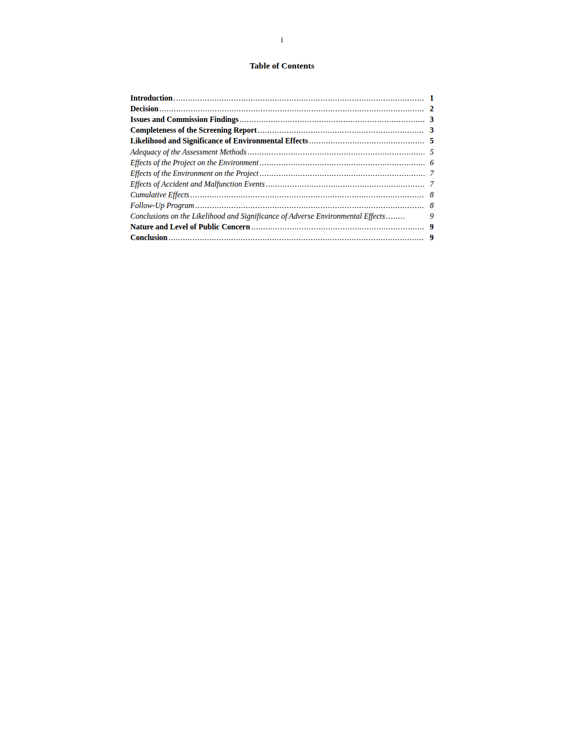i
Table of Contents
Introduction .................................................................................................................................. 1
Decision ....................................................................................................................................... 2
Issues and Commission Findings ................................................................................................. 3
Completeness of the Screening Report ............................................................................. 3
Likelihood and Significance of Environmental Effects ....................................................... 5
Adequacy of the Assessment Methods ................................................................................. 5
Effects of the Project on the Environment ........................................................................... 6
Effects of the Environment on the Project ........................................................................... 7
Effects of Accident and Malfunction Events ..................................................................... 7
Cumulative Effects ............................................................................................................. 8
Follow-Up Program ........................................................................................................... 8
Conclusions on the Likelihood and Significance of Adverse Environmental Effects ........ 9
Nature and Level of Public Concern .................................................................................... 9
Conclusion ..................................................................................................................................... 9